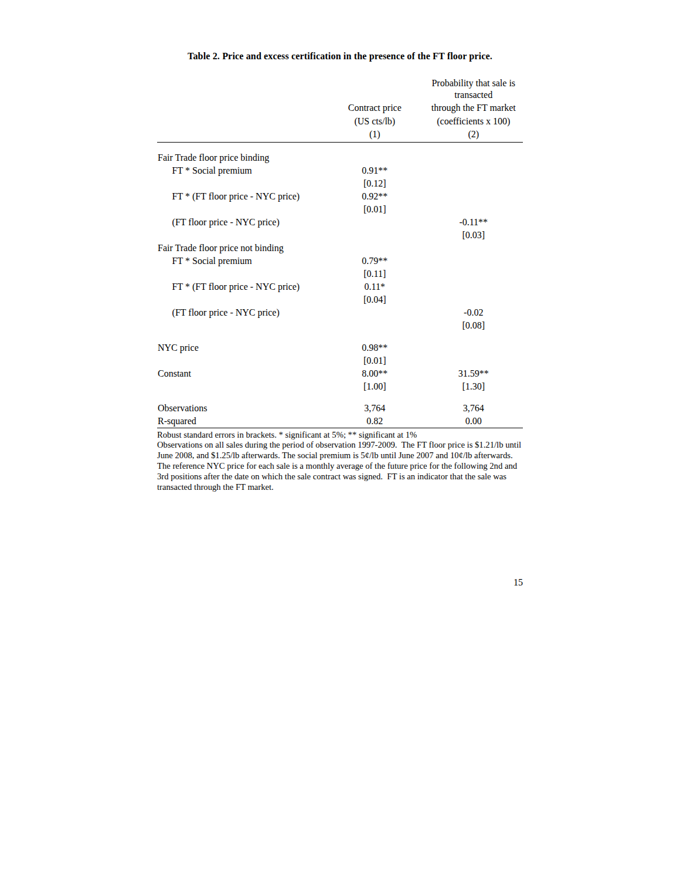Table 2. Price and excess certification in the presence of the FT floor price.
| | | Probability that sale is transacted |
| --- | --- | --- |
| | Contract price | through the FT market |
| | (US cts/lb) | (coefficients x 100) |
| | (1) | (2) |
| Fair Trade floor price binding | | |
| FT * Social premium | 0.91** | |
| | [0.12] | |
| FT * (FT floor price - NYC price) | 0.92** | |
| | [0.01] | |
| (FT floor price - NYC price) | | -0.11** |
| | | [0.03] |
| Fair Trade floor price not binding | | |
| FT * Social premium | 0.79** | |
| | [0.11] | |
| FT * (FT floor price - NYC price) | 0.11* | |
| | [0.04] | |
| (FT floor price - NYC price) | | -0.02 |
| | | [0.08] |
| NYC price | 0.98** | |
| | [0.01] | |
| Constant | 8.00** | 31.59** |
| | [1.00] | [1.30] |
| Observations | 3,764 | 3,764 |
| R-squared | 0.82 | 0.00 |
Robust standard errors in brackets. * significant at 5%; ** significant at 1%
Observations on all sales during the period of observation 1997-2009. The FT floor price is $1.21/lb until June 2008, and $1.25/lb afterwards. The social premium is 5¢/lb until June 2007 and 10¢/lb afterwards. The reference NYC price for each sale is a monthly average of the future price for the following 2nd and 3rd positions after the date on which the sale contract was signed. FT is an indicator that the sale was transacted through the FT market.
15